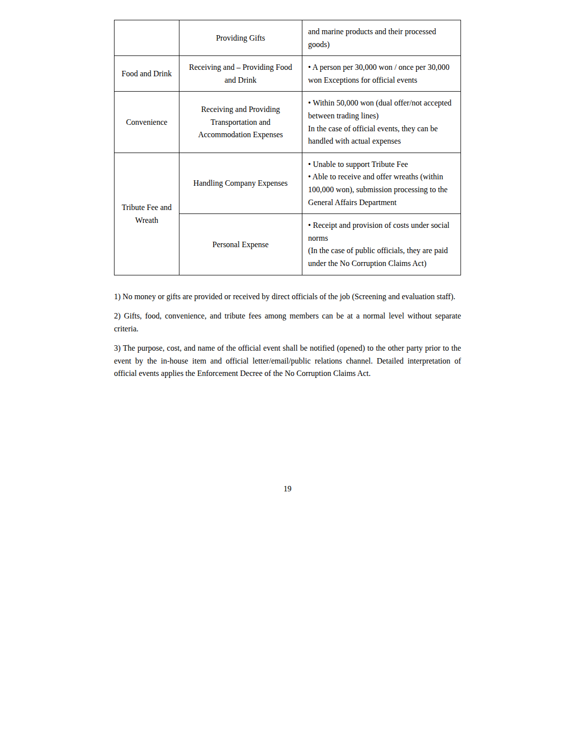| | Providing Gifts | and marine products and their processed goods) |
| Food and Drink | Receiving and – Providing Food and Drink | • A person per 30,000 won / once per 30,000 won Exceptions for official events |
| Convenience | Receiving and Providing Transportation and Accommodation Expenses | • Within 50,000 won (dual offer/not accepted between trading lines) In the case of official events, they can be handled with actual expenses |
| Tribute Fee and Wreath | Handling Company Expenses | • Unable to support Tribute Fee • Able to receive and offer wreaths (within 100,000 won), submission processing to the General Affairs Department |
| Personal Expense | • Receipt and provision of costs under social norms (In the case of public officials, they are paid under the No Corruption Claims Act) |
1) No money or gifts are provided or received by direct officials of the job (Screening and evaluation staff).
2) Gifts, food, convenience, and tribute fees among members can be at a normal level without separate criteria.
3) The purpose, cost, and name of the official event shall be notified (opened) to the other party prior to the event by the in-house item and official letter/email/public relations channel. Detailed interpretation of official events applies the Enforcement Decree of the No Corruption Claims Act.
19